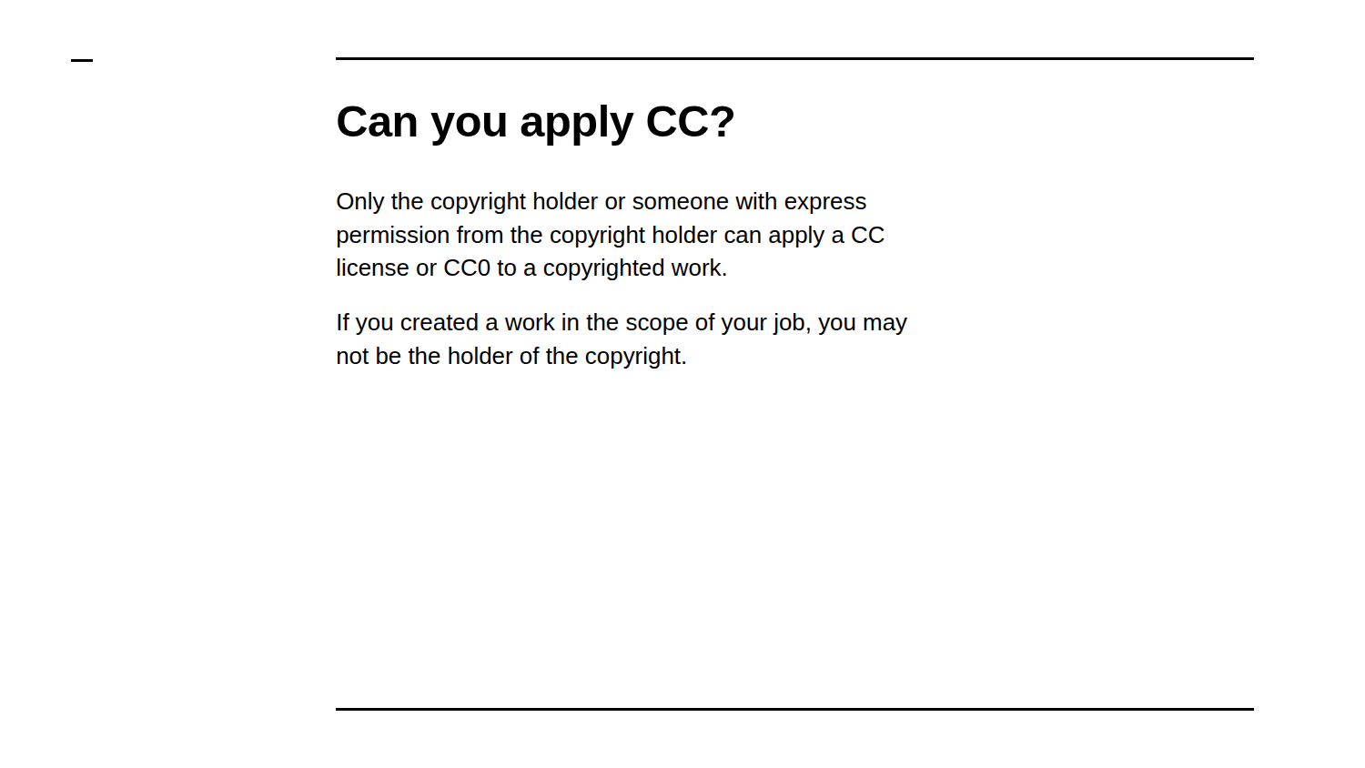Can you apply CC?
Only the copyright holder or someone with express permission from the copyright holder can apply a CC license or CC0 to a copyrighted work.
If you created a work in the scope of your job, you may not be the holder of the copyright.